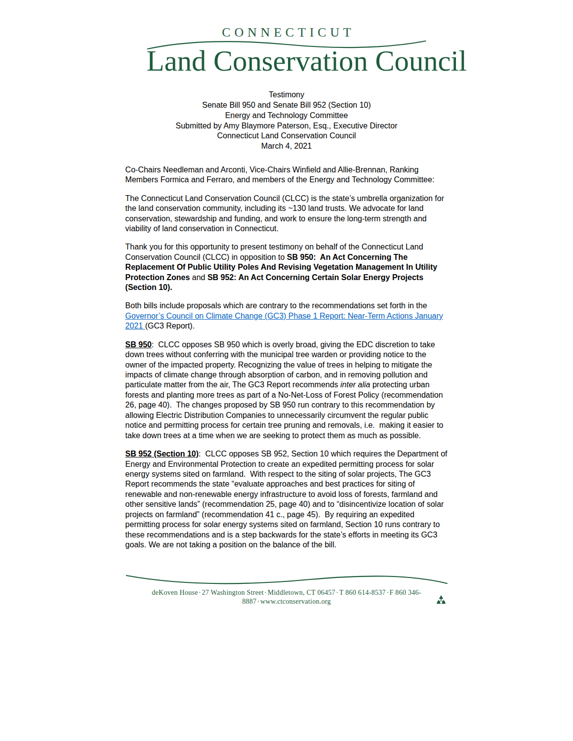Connecticut
Land Conservation Council
Testimony
Senate Bill 950 and Senate Bill 952 (Section 10)
Energy and Technology Committee
Submitted by Amy Blaymore Paterson, Esq., Executive Director
Connecticut Land Conservation Council
March 4, 2021
Co-Chairs Needleman and Arconti, Vice-Chairs Winfield and Allie-Brennan, Ranking Members Formica and Ferraro, and members of the Energy and Technology Committee:
The Connecticut Land Conservation Council (CLCC) is the state’s umbrella organization for the land conservation community, including its ~130 land trusts. We advocate for land conservation, stewardship and funding, and work to ensure the long-term strength and viability of land conservation in Connecticut.
Thank you for this opportunity to present testimony on behalf of the Connecticut Land Conservation Council (CLCC) in opposition to SB 950: An Act Concerning The Replacement Of Public Utility Poles And Revising Vegetation Management In Utility Protection Zones and SB 952: An Act Concerning Certain Solar Energy Projects (Section 10).
Both bills include proposals which are contrary to the recommendations set forth in the Governor’s Council on Climate Change (GC3) Phase 1 Report: Near-Term Actions January 2021 (GC3 Report).
SB 950: CLCC opposes SB 950 which is overly broad, giving the EDC discretion to take down trees without conferring with the municipal tree warden or providing notice to the owner of the impacted property. Recognizing the value of trees in helping to mitigate the impacts of climate change through absorption of carbon, and in removing pollution and particulate matter from the air, The GC3 Report recommends inter alia protecting urban forests and planting more trees as part of a No-Net-Loss of Forest Policy (recommendation 26, page 40). The changes proposed by SB 950 run contrary to this recommendation by allowing Electric Distribution Companies to unnecessarily circumvent the regular public notice and permitting process for certain tree pruning and removals, i.e. making it easier to take down trees at a time when we are seeking to protect them as much as possible.
SB 952 (Section 10): CLCC opposes SB 952, Section 10 which requires the Department of Energy and Environmental Protection to create an expedited permitting process for solar energy systems sited on farmland. With respect to the siting of solar projects, The GC3 Report recommends the state “evaluate approaches and best practices for siting of renewable and non-renewable energy infrastructure to avoid loss of forests, farmland and other sensitive lands” (recommendation 25, page 40) and to “disincentivize location of solar projects on farmland” (recommendation 41 c., page 45). By requiring an expedited permitting process for solar energy systems sited on farmland, Section 10 runs contrary to these recommendations and is a step backwards for the state’s efforts in meeting its GC3 goals. We are not taking a position on the balance of the bill.
deKoven House·27 Washington Street·Middletown, CT 06457·T 860 614-8537·F 860 346-8887·www.ctconservation.org